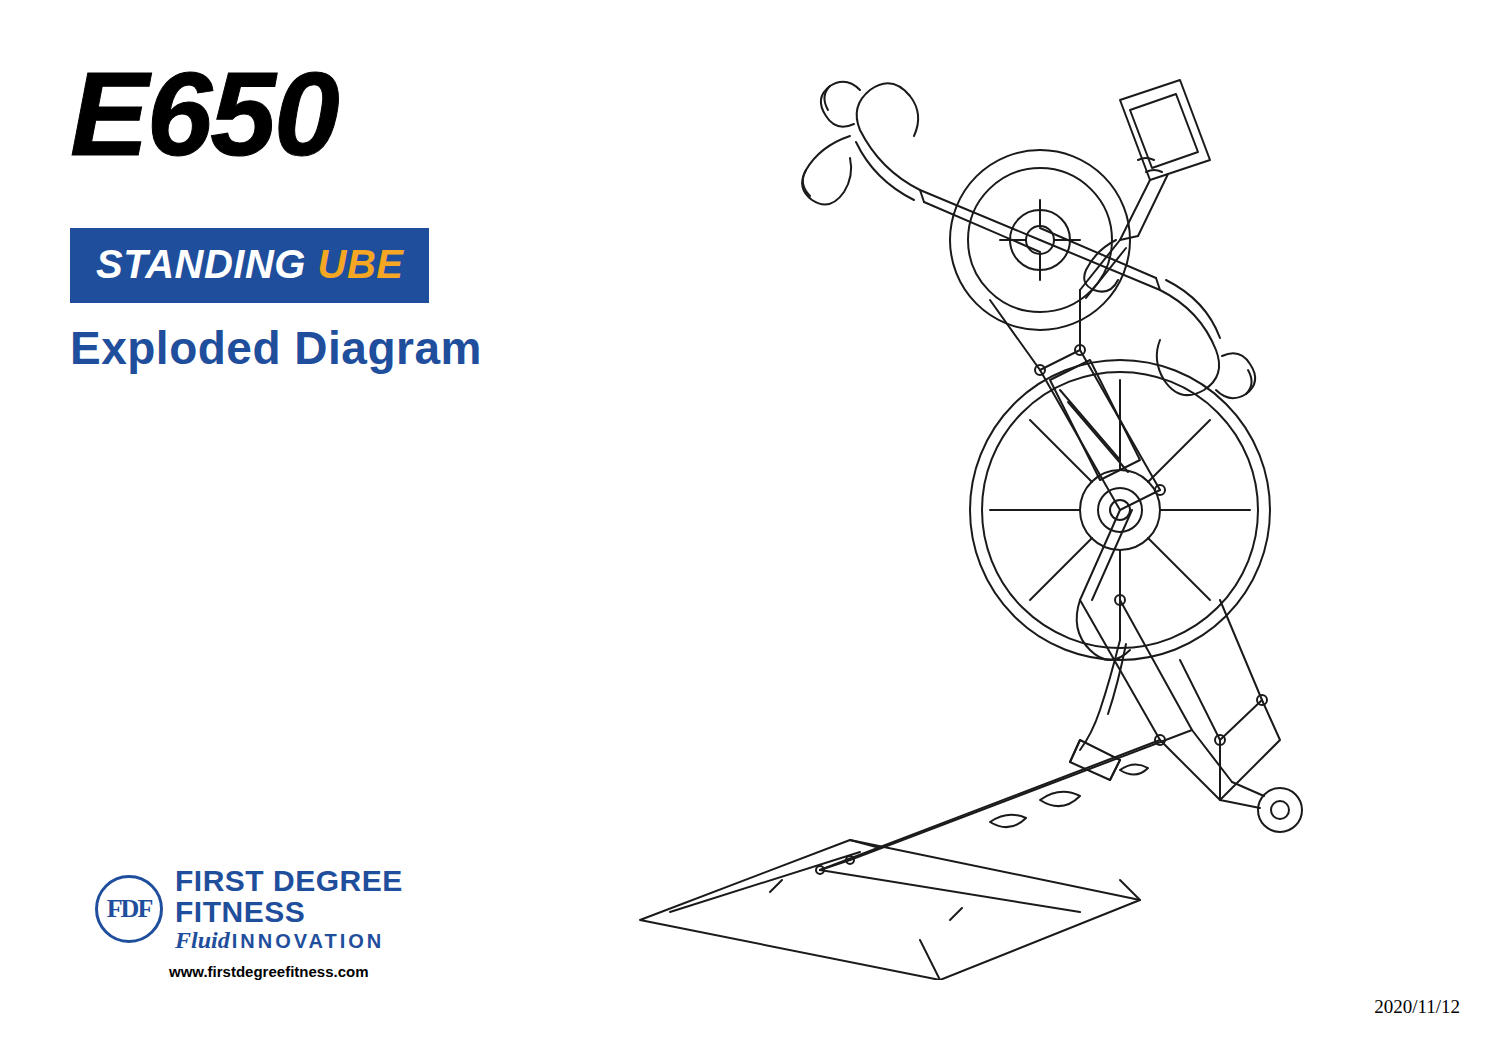E650
STANDING UBE
Exploded Diagram
FDF
FIRST DEGREE FITNESS
Fluid INNOVATION
www.firstdegreefitness.com
2020/11/12